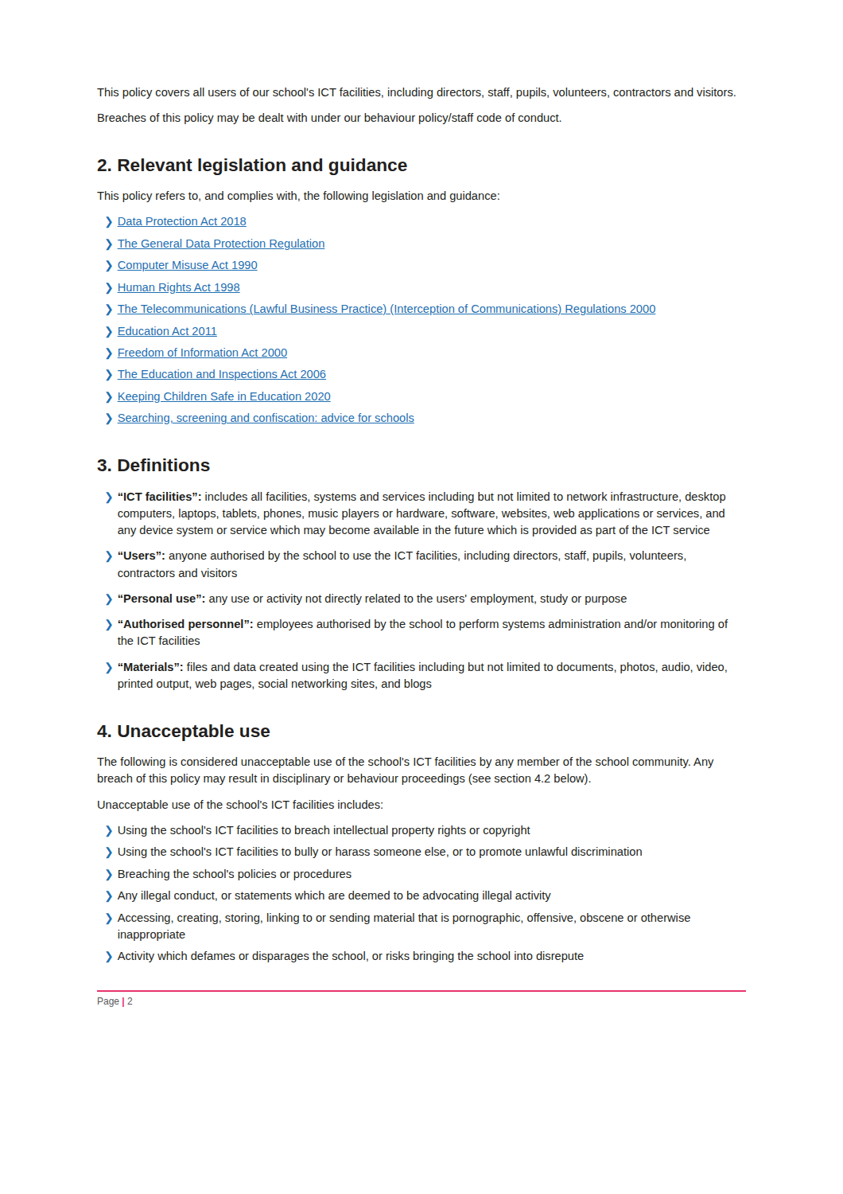This policy covers all users of our school's ICT facilities, including directors, staff, pupils, volunteers, contractors and visitors.
Breaches of this policy may be dealt with under our behaviour policy/staff code of conduct.
2. Relevant legislation and guidance
This policy refers to, and complies with, the following legislation and guidance:
Data Protection Act 2018
The General Data Protection Regulation
Computer Misuse Act 1990
Human Rights Act 1998
The Telecommunications (Lawful Business Practice) (Interception of Communications) Regulations 2000
Education Act 2011
Freedom of Information Act 2000
The Education and Inspections Act 2006
Keeping Children Safe in Education 2020
Searching, screening and confiscation: advice for schools
3. Definitions
“ICT facilities”: includes all facilities, systems and services including but not limited to network infrastructure, desktop computers, laptops, tablets, phones, music players or hardware, software, websites, web applications or services, and any device system or service which may become available in the future which is provided as part of the ICT service
“Users”: anyone authorised by the school to use the ICT facilities, including directors, staff, pupils, volunteers, contractors and visitors
“Personal use”: any use or activity not directly related to the users' employment, study or purpose
“Authorised personnel”: employees authorised by the school to perform systems administration and/or monitoring of the ICT facilities
“Materials”: files and data created using the ICT facilities including but not limited to documents, photos, audio, video, printed output, web pages, social networking sites, and blogs
4. Unacceptable use
The following is considered unacceptable use of the school's ICT facilities by any member of the school community. Any breach of this policy may result in disciplinary or behaviour proceedings (see section 4.2 below).
Unacceptable use of the school's ICT facilities includes:
Using the school's ICT facilities to breach intellectual property rights or copyright
Using the school's ICT facilities to bully or harass someone else, or to promote unlawful discrimination
Breaching the school's policies or procedures
Any illegal conduct, or statements which are deemed to be advocating illegal activity
Accessing, creating, storing, linking to or sending material that is pornographic, offensive, obscene or otherwise inappropriate
Activity which defames or disparages the school, or risks bringing the school into disrepute
Page | 2